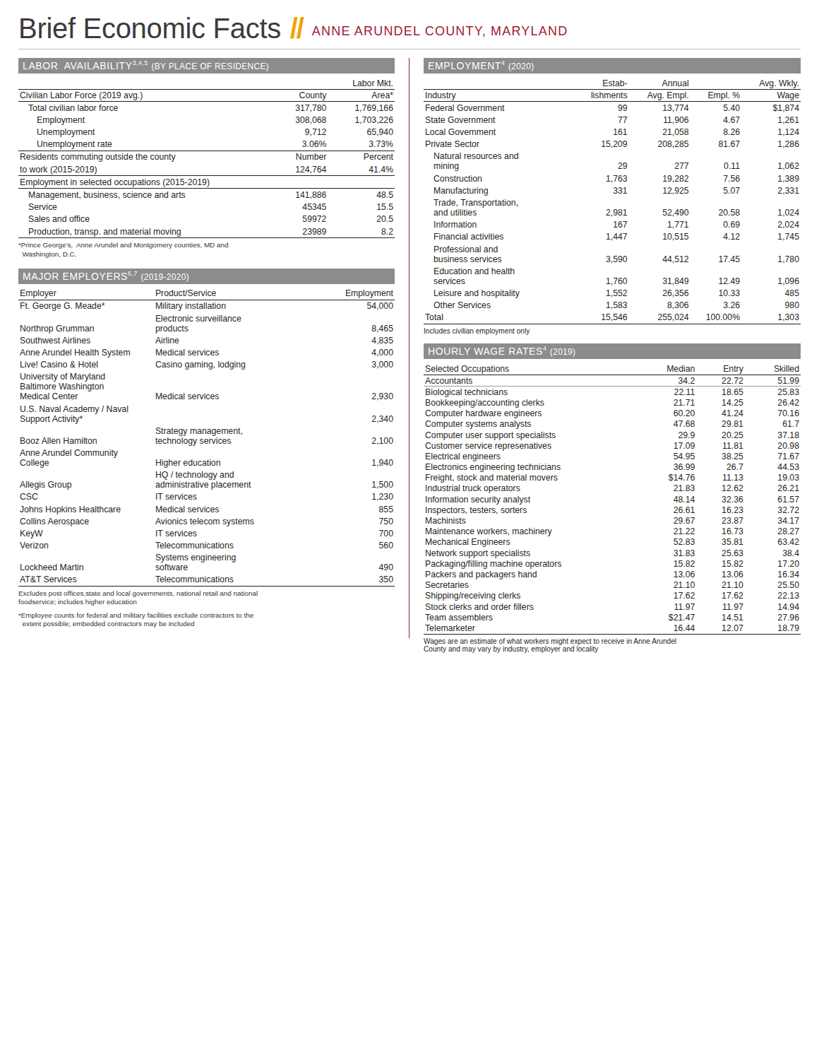Brief Economic Facts // ANNE ARUNDEL COUNTY, MARYLAND
LABOR AVAILABILITY3,4,5 (BY PLACE OF RESIDENCE)
| | | Labor Mkt. |
| --- | --- | --- |
| Civilian Labor Force (2019 avg.) | County | Area* |
| Total civilian labor force | 317,780 | 1,769,166 |
| Employment | 308,068 | 1,703,226 |
| Unemployment | 9,712 | 65,940 |
| Unemployment rate | 3.06% | 3.73% |
| Residents commuting outside the county | Number | Percent |
| to work (2015-2019) | 124,764 | 41.4% |
| Employment in selected occupations (2015-2019) |
| Management, business, science and arts | 141,886 | 48.5 |
| Service | 45345 | 15.5 |
| Sales and office | 59972 | 20.5 |
| Production, transp. and material moving | 23989 | 8.2 |
*Prince George’s, Anne Arundel and Montgomery counties, MD and
Washington, D.C.
MAJOR EMPLOYERS6,7 (2019-2020)
| Employer | Product/Service | Employment |
| --- | --- | --- |
| Ft. George G. Meade* | Military installation | 54,000 |
| Northrop Grumman | Electronic surveillance products | 8,465 |
| Southwest Airlines | Airline | 4,835 |
| Anne Arundel Health System | Medical services | 4,000 |
| Live! Casino & Hotel | Casino gaming, lodging | 3,000 |
| University of Maryland Baltimore Washington Medical Center | Medical services | 2,930 |
| U.S. Naval Academy / Naval Support Activity* | | 2,340 |
| Booz Allen Hamilton | Strategy management, technology services | 2,100 |
| Anne Arundel Community College | Higher education | 1,940 |
| Allegis Group | HQ / technology and administrative placement | 1,500 |
| CSC | IT services | 1,230 |
| Johns Hopkins Healthcare | Medical services | 855 |
| Collins Aerospace | Avionics telecom systems | 750 |
| KeyW | IT services | 700 |
| Verizon | Telecommunications | 560 |
| Lockheed Martin | Systems engineering software | 490 |
| AT&T Services | Telecommunications | 350 |
Excludes post offices,state and local governments, national retail and national
foodservice; includes higher education
*Employee counts for federal and military facilities exclude contractors to the
extent possible; embedded contractors may be included
EMPLOYMENT4 (2020)
| | Estab- | Annual | | Avg. Wkly. |
| --- | --- | --- | --- | --- |
| Industry | lishments | Avg. Empl. | Empl. % | Wage |
| Federal Government | 99 | 13,774 | 5.40 | $1,874 |
| State Government | 77 | 11,906 | 4.67 | 1,261 |
| Local Government | 161 | 21,058 | 8.26 | 1,124 |
| Private Sector | 15,209 | 208,285 | 81.67 | 1,286 |
| Natural resources and mining | 29 | 277 | 0.11 | 1,062 |
| Construction | 1,763 | 19,282 | 7.56 | 1,389 |
| Manufacturing | 331 | 12,925 | 5.07 | 2,331 |
| Trade, Transportation, and utilities | 2,981 | 52,490 | 20.58 | 1,024 |
| Information | 167 | 1,771 | 0.69 | 2,024 |
| Financial activities | 1,447 | 10,515 | 4.12 | 1,745 |
| Professional and business services | 3,590 | 44,512 | 17.45 | 1,780 |
| Education and health services | 1,760 | 31,849 | 12.49 | 1,096 |
| Leisure and hospitality | 1,552 | 26,356 | 10.33 | 485 |
| Other Services | 1,583 | 8,306 | 3.26 | 980 |
| Total | 15,546 | 255,024 | 100.00% | 1,303 |
Includes civilian employment only
HOURLY WAGE RATES4 (2019)
| Selected Occupations | Median | Entry | Skilled |
| --- | --- | --- | --- |
| Accountants | 34.2 | 22.72 | 51.99 |
| Biological technicians | 22.11 | 18.65 | 25.83 |
| Bookkeeping/accounting clerks | 21.71 | 14.25 | 26.42 |
| Computer hardware engineers | 60.20 | 41.24 | 70.16 |
| Computer systems analysts | 47.68 | 29.81 | 61.7 |
| Computer user support specialists | 29.9 | 20.25 | 37.18 |
| Customer service represenatives | 17.09 | 11.81 | 20.98 |
| Electrical engineers | 54.95 | 38.25 | 71.67 |
| Electronics engineering technicians | 36.99 | 26.7 | 44.53 |
| Freight, stock and material movers | $14.76 | 11.13 | 19.03 |
| Industrial truck operators | 21.83 | 12.62 | 26.21 |
| Information security analyst | 48.14 | 32.36 | 61.57 |
| Inspectors, testers, sorters | 26.61 | 16.23 | 32.72 |
| Machinists | 29.67 | 23.87 | 34.17 |
| Maintenance workers, machinery | 21.22 | 16.73 | 28.27 |
| Mechanical Engineers | 52.83 | 35.81 | 63.42 |
| Network support specialists | 31.83 | 25.63 | 38.4 |
| Packaging/filling machine operators | 15.82 | 15.82 | 17.20 |
| Packers and packagers hand | 13.06 | 13.06 | 16.34 |
| Secretaries | 21.10 | 21.10 | 25.50 |
| Shipping/receiving clerks | 17.62 | 17.62 | 22.13 |
| Stock clerks and order fillers | 11.97 | 11.97 | 14.94 |
| Team assemblers | $21.47 | 14.51 | 27.96 |
| Telemarketer | 16.44 | 12.07 | 18.79 |
Wages are an estimate of what workers might expect to receive in Anne Arundel
County and may vary by industry, employer and locality